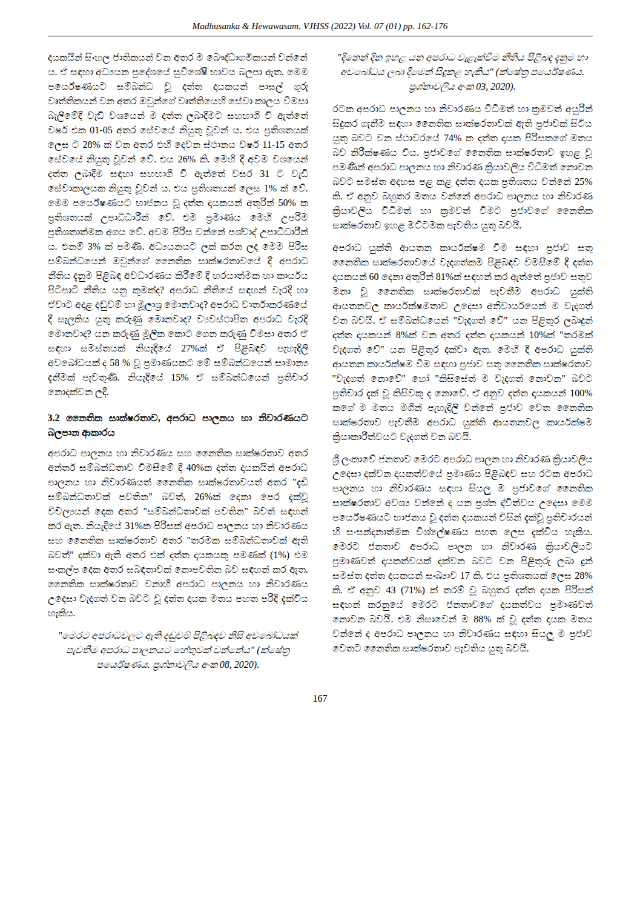Madhusanka & Hewawasam, VJHSS (2022) Vol. 07 (01) pp. 162-176
දායකයින් සිංහල ජාතිකයන් වන අතර ම බෞද්ධාගමිකයන් වන්නේ ය. ඒ සඳහා අධ්‍යයන ප්‍රදේශයේ සුවිශේෂී භාවය බලපා ඇත. මෙම පර්යේෂණයට සම්බන්ධ වූ දත්ත දායකයන් පාසල් ගුරු වෘත්තිකයන් වන අතර ඔවුන්ගේ වෘත්තියෙහි සේවා කාලය විමසා බැලීමේදී වැඩි වශයෙන් ම දත්ත ලබාදීමට සහභාගි වී ඇත්තේ වර්ෂ එක 01-05 අතර සේවයේ නියුතු වූවන් ය. එය ප්‍රතිශතයක් ලෙස ට 28% ක් වන අතර එහි දෙවන ස්ථානය වර්ෂ 11-15 අතර සේවයේ නියුතු වූවන් වේ. එය 26% කි. මෙහි දී අවම වශයෙන් දත්ත ලබාදීම සඳහා සහභාගි වී ඇත්තේ වසර 31 ට වැඩි සේවාකාලයක නියුතු වූවන් ය. එය ප්‍රතිශතයක් ලෙස 1% ක් වේ. මෙම පර්යේෂණයට භාජනය වූ දත්ත දායකයන් අතුරින් 50% ක ප්‍රතිශතයක් උපාධිධාරීන් වේ. එම ප්‍රමාණය මෙහි උපරිම ප්‍රතිශතාත්මක අගය වේ. අවම පිරිස වන්නේ පශ්චාද් උපාධිධාරීන් ය. එනම් 3% ක් පමණි. අධ්‍යයනයට ලක් කරන ලද මෙම පිරිස සම්බන්ධයෙන් ඔවුන්ගේ නෛතික සාක්ෂරතාවයේ දී අපරාධ නීතිය දැනුම පිළිබඳ අවධාරණය කිරීමේ දී හරයාත්මක හා කාර්යය පිටිපාටි නීතිය යනු කුමක්ද? අපරාධ නීතියේ සඳහන් වැරදි හා ඒවාට අදාළ දඬුවම් හා මූලාශ්‍ර මොනවාද? අපරාධ වාර්තාකරණයේ දී සැලකිය යුතු කරුණු මොනවාද? ව්‍යවස්ථාපිත අපරාධ වැරදි මොනවාද? යන කරුණු මූලික කොට ගෙන කරුණු විමසා අතර ඒ සඳහා සමස්තයක් නියැදියේ 27%ක් ඒ පිළිබඳව පැහැදිලි අවබෝධයක් ද 58 % වූ ප්‍රමාණයකට මේ සම්බන්ධයෙන් සාමාන්‍ය දැනීමක් පැවතුණි. නියැදියේ 15% ඒ සම්බන්ධයෙන් ප්‍රතිචාර නොදක්වන ලදී.
3.2 නෛතික සාක්ෂරතාව, අපරාධ පාලනය හා නිවාරණයට බලපාන ආකාරය
අපරාධ පාලනය හා නිවාරණය සහ නෛතික සාක්ෂරතාව අතර අන්තර් සම්බන්ධතාව විමසීමේ දී 40%ක දත්ත දායකයින් අපරාධ පාලනය හා නිවාරණයත් නෛතික සාක්ෂරතාවයත් අතර "දැඩි සම්බන්ධතාවක් පවතින" බවත්, 26%ක් දෙනා පෙර දැක්වූ විචල්‍යයන් දෙක අතර "සම්බන්ධතාවක් පවතින" බවත් සඳහන් කර ඇත. නියැදියේ 31%ක පිරිසක් අපරාධ පාලනය හා නිවාරණය සහ නෛතික සාක්ෂරතාව අතර "තරමක සම්බන්ධතාවක් ඇති බවත්" දක්වා ඇති අතර එක් දත්ත දායකයකු පමණක් (1%) එම සංකල්ප දෙක අතර සබඳතාවක් නොපවතින බව සඳහන් කර ඇත. නෛතික සාක්ෂරතාව වනාහී අපරාධ පාලනය හා නිවාරණය උදෙසා වැදගත් වන බවට වූ දත්ත දායක මතය පහත පරිදි දැක්විය හැකිය.
"මෙරට අපරාධවලට ඇති දඬුවම් පිළිබඳව නිසි අවබෝධයක් පැවතීම අපරාධ පාලනයට හේතුවක් වන්නේය" (ක්ෂේත්‍ර පර්යේෂණය. ප්‍රශ්නාවලිය අංක 08, 2020).
"දිනෙන් දින ඉහළ යන අපරාධ වැළැක්වීම නීතිය පිළිබඳ දැනුම හා අවබෝධය ලබා දීමෙන් සිදුකළ හැකිය" (ක්ෂේත්‍ර පර්යේෂණය. ප්‍රශ්නාවලිය අංක 03, 2020).
රටක අපරාධ පාලනය හා නිවාරණය විධිමත් හා ක්‍රමවත් අයුරින් සිදුකර ගැනීම සඳහා නෛතික සාක්ෂරතාවක් ඇති ප්‍රජාවක් සිටිය යුතු බවට වන ස්ථාවරයේ 74% ක දත්ත දායක පිරිසකගේ මතය බව නිරීක්ෂණය විය. ප්‍රජාවගේ නෛතික සාක්ෂරතාව ඉහළ වූ පමණින් අපරාධ පාලනය හා නිවාරණ ක්‍රියාවලිය විධිමත් නොවන බවට සමස්ත අදහස පළ කළ දත්ත දායක ප්‍රතිශතය වන්නේ 25% කි. ඒ අනුව බහුතර මතය වන්නේ අපරාධ පාලනය හා නිවාරණ ක්‍රියාවලිය විධිමත් හා ක්‍රමවත් වීමට ප්‍රජාවගේ නෛතික සාක්ෂරතාව ඉහළ මට්ටමක පැවතිය යුතු බවයි.
අපරාධ යුක්ති ආයතන කාර්යක්ෂම වීම සඳහා ප්‍රජාව සතු නෛතික සාක්ෂරතාවයේ වැදගත්කම පිළිබඳව විමසීමේ දී දත්ත දායකයන් 60 දෙනා අතුරින් 81%ක් සඳහන් කර ඇත්තේ ප්‍රජාව සතුව මනා වූ නෛතික සාක්ෂරතාවක් පැවතීම අපරාධ යුක්ති ආයතනවල කාර්යක්ෂමතාව උදෙසා අනිවාර්යයෙන් ම වැදගත් වන බවයි. ඒ සම්බන්ධයෙන් "වැදගත් වේ" යන පිළිතුර ලබාදුන් දත්ත දායකයන් 8%ක් වන අතර දත්ත දායකයන් 10%ක් "තරමක් වැදගත් වේ" යන පිළිතුර දක්වා ඇත. මෙහි දී අපරාධ යුක්ති ආයතන කාර්යක්ෂම වීම සඳහා ප්‍රජාව සතු නෛතික සාක්ෂරතාව "වැදගත් නොවේ" හෝ "කිසිසේත් ම වැදගත් නොවන" බවට ප්‍රතිචාර දැක් වූ කිසිවකු ද නොවේ. ඒ අනුව දත්ත දායකයන් 100% කගේ ම මතය මගින් පැහැදිලි වන්නේ ප්‍රජාව වෙත නෛතික සාක්ෂරතාව පැවතීම අපරාධ යුක්ති ආයතනවල කාර්යක්ෂම ක්‍රියාකාරීත්වයට වැදගත් වන බවයි.
ශ්‍රී ලංකාවේ ජනතාව මෙරට අපරාධ පාලන හා නිවාරණ ක්‍රියාවලිය උදෙසා දක්වන දායකත්වයේ ප්‍රමාණය පිළිබඳව සහ රටක අපරාධ පාලනය හා නිවාරණය සඳහා සියලු ම ප්‍රජාවගේ නෛතික සාක්ෂරතාව අවශ්‍ය වන්නේ ද යන ප්‍රශ්න ද්විත්වය උදෙසා මෙම පර්යේෂණයට භාජනය වූ දත්ත දායකයන් විසින් දැක්වූ ප්‍රතිචාරයන් හි සංසන්දනාත්මක විශ්ලේෂණය පහත ලෙස දැක්විය හැකිය. මෙරට ජනතාව අපරාධ පාලන හා නිවාරණ ක්‍රියාවලියට ප්‍රමාණවත් දායකත්වයක් දක්වන බවට වන පිළිතුරු ලබා දුන් සමස්ත දත්ත දායකයන් සංඛ්‍යාව 17 කි. එය ප්‍රතිශතයක් ලෙස 28% කි. ඒ අනුව 43 (71%) ක් තරම් වූ බහුතර දත්ත දායක පිරිසක් සඳහන් කරනුයේ මෙරට ජනතාවගේ දායකත්වය ප්‍රමාණවත් නොවන බවයි. එම නිසාවෙන් ම 88% ක් වූ දත්ත දායක මතය වන්නේ ද අපරාධ පාලනය හා නිවාරණය සඳහා සියලු ම ප්‍රජාව වෙතට නෛතික සාක්ෂරතාව පැවතිය යුතු බවයි.
167